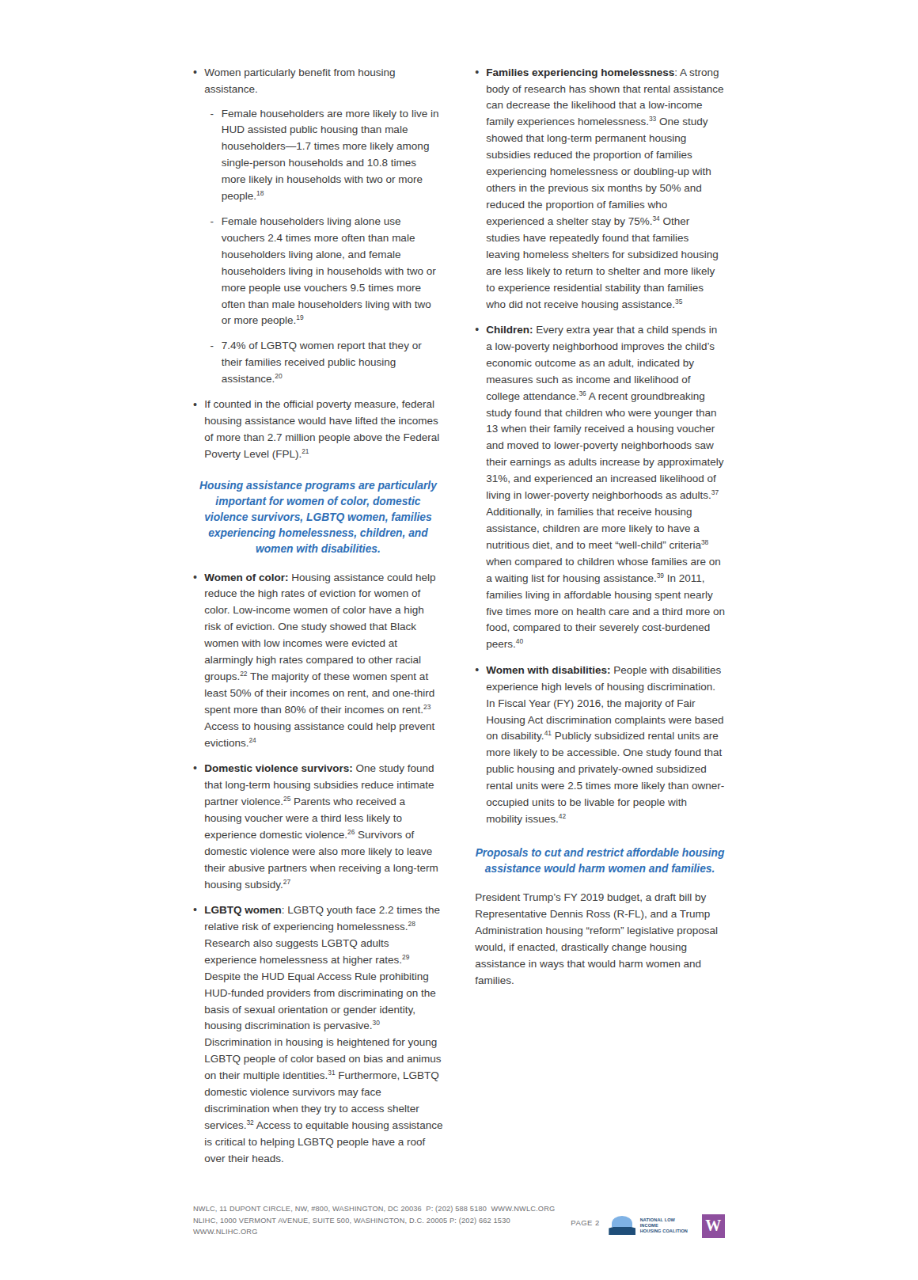Women particularly benefit from housing assistance.
Female householders are more likely to live in HUD assisted public housing than male householders—1.7 times more likely among single-person households and 10.8 times more likely in households with two or more people.18
Female householders living alone use vouchers 2.4 times more often than male householders living alone, and female householders living in households with two or more people use vouchers 9.5 times more often than male householders living with two or more people.19
7.4% of LGBTQ women report that they or their families received public housing assistance.20
If counted in the official poverty measure, federal housing assistance would have lifted the incomes of more than 2.7 million people above the Federal Poverty Level (FPL).21
Housing assistance programs are particularly important for women of color, domestic violence survivors, LGBTQ women, families experiencing homelessness, children, and women with disabilities.
Women of color: Housing assistance could help reduce the high rates of eviction for women of color. Low-income women of color have a high risk of eviction. One study showed that Black women with low incomes were evicted at alarmingly high rates compared to other racial groups.22 The majority of these women spent at least 50% of their incomes on rent, and one-third spent more than 80% of their incomes on rent.23 Access to housing assistance could help prevent evictions.24
Domestic violence survivors: One study found that long-term housing subsidies reduce intimate partner violence.25 Parents who received a housing voucher were a third less likely to experience domestic violence.26 Survivors of domestic violence were also more likely to leave their abusive partners when receiving a long-term housing subsidy.27
LGBTQ women: LGBTQ youth face 2.2 times the relative risk of experiencing homelessness.28 Research also suggests LGBTQ adults experience homelessness at higher rates.29 Despite the HUD Equal Access Rule prohibiting HUD-funded providers from discriminating on the basis of sexual orientation or gender identity, housing discrimination is pervasive.30 Discrimination in housing is heightened for young LGBTQ people of color based on bias and animus on their multiple identities.31 Furthermore, LGBTQ domestic violence survivors may face discrimination when they try to access shelter services.32 Access to equitable housing assistance is critical to helping LGBTQ people have a roof over their heads.
Families experiencing homelessness: A strong body of research has shown that rental assistance can decrease the likelihood that a low-income family experiences homelessness.33 One study showed that long-term permanent housing subsidies reduced the proportion of families experiencing homelessness or doubling-up with others in the previous six months by 50% and reduced the proportion of families who experienced a shelter stay by 75%.34 Other studies have repeatedly found that families leaving homeless shelters for subsidized housing are less likely to return to shelter and more likely to experience residential stability than families who did not receive housing assistance.35
Children: Every extra year that a child spends in a low-poverty neighborhood improves the child’s economic outcome as an adult, indicated by measures such as income and likelihood of college attendance.36 A recent groundbreaking study found that children who were younger than 13 when their family received a housing voucher and moved to lower-poverty neighborhoods saw their earnings as adults increase by approximately 31%, and experienced an increased likelihood of living in lower-poverty neighborhoods as adults.37 Additionally, in families that receive housing assistance, children are more likely to have a nutritious diet, and to meet “well-child” criteria38 when compared to children whose families are on a waiting list for housing assistance.39 In 2011, families living in affordable housing spent nearly five times more on health care and a third more on food, compared to their severely cost-burdened peers.40
Women with disabilities: People with disabilities experience high levels of housing discrimination. In Fiscal Year (FY) 2016, the majority of Fair Housing Act discrimination complaints were based on disability.41 Publicly subsidized rental units are more likely to be accessible. One study found that public housing and privately-owned subsidized rental units were 2.5 times more likely than owner-occupied units to be livable for people with mobility issues.42
Proposals to cut and restrict affordable housing assistance would harm women and families.
President Trump’s FY 2019 budget, a draft bill by Representative Dennis Ross (R-FL), and a Trump Administration housing “reform” legislative proposal would, if enacted, drastically change housing assistance in ways that would harm women and families.
NWLC, 11 DUPONT CIRCLE, NW, #800, WASHINGTON, DC 20036 P: (202) 588 5180 WWW.NWLC.ORG
NLIHC, 1000 VERMONT AVENUE, SUITE 500, WASHINGTON, D.C. 20005 P: (202) 662 1530 WWW.NLIHC.ORG
PAGE 2
NATIONAL LOW INCOME
HOUSING COALITION